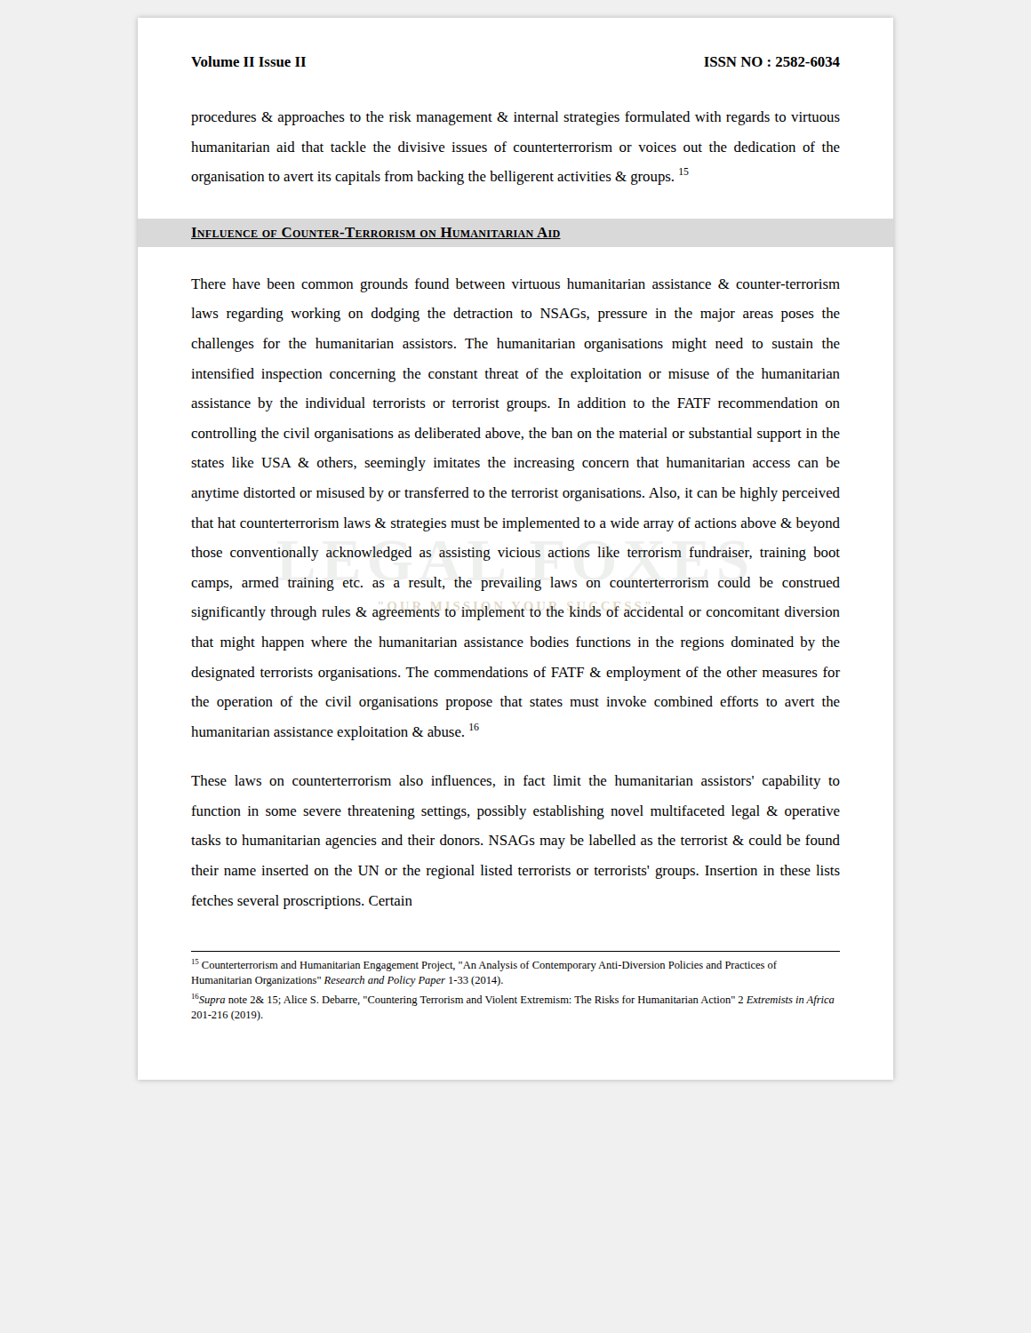LEGAL FOXES "OUR MISSION YOUR SUCCESS"
Volume II Issue II ISSN NO : 2582-6034
procedures & approaches to the risk management & internal strategies formulated with regards to virtuous humanitarian aid that tackle the divisive issues of counterterrorism or voices out the dedication of the organisation to avert its capitals from backing the belligerent activities & groups. 15
Influence of Counter-Terrorism on Humanitarian Aid
There have been common grounds found between virtuous humanitarian assistance & counter-terrorism laws regarding working on dodging the detraction to NSAGs, pressure in the major areas poses the challenges for the humanitarian assistors. The humanitarian organisations might need to sustain the intensified inspection concerning the constant threat of the exploitation or misuse of the humanitarian assistance by the individual terrorists or terrorist groups. In addition to the FATF recommendation on controlling the civil organisations as deliberated above, the ban on the material or substantial support in the states like USA & others, seemingly imitates the increasing concern that humanitarian access can be anytime distorted or misused by or transferred to the terrorist organisations. Also, it can be highly perceived that hat counterterrorism laws & strategies must be implemented to a wide array of actions above & beyond those conventionally acknowledged as assisting vicious actions like terrorism fundraiser, training boot camps, armed training etc. as a result, the prevailing laws on counterterrorism could be construed significantly through rules & agreements to implement to the kinds of accidental or concomitant diversion that might happen where the humanitarian assistance bodies functions in the regions dominated by the designated terrorists organisations. The commendations of FATF & employment of the other measures for the operation of the civil organisations propose that states must invoke combined efforts to avert the humanitarian assistance exploitation & abuse. 16
These laws on counterterrorism also influences, in fact limit the humanitarian assistors' capability to function in some severe threatening settings, possibly establishing novel multifaceted legal & operative tasks to humanitarian agencies and their donors. NSAGs may be labelled as the terrorist & could be found their name inserted on the UN or the regional listed terrorists or terrorists' groups. Insertion in these lists fetches several proscriptions. Certain
15 Counterterrorism and Humanitarian Engagement Project, "An Analysis of Contemporary Anti-Diversion Policies and Practices of Humanitarian Organizations" Research and Policy Paper 1-33 (2014).
16Supra note 2& 15; Alice S. Debarre, "Countering Terrorism and Violent Extremism: The Risks for Humanitarian Action" 2 Extremists in Africa 201-216 (2019).